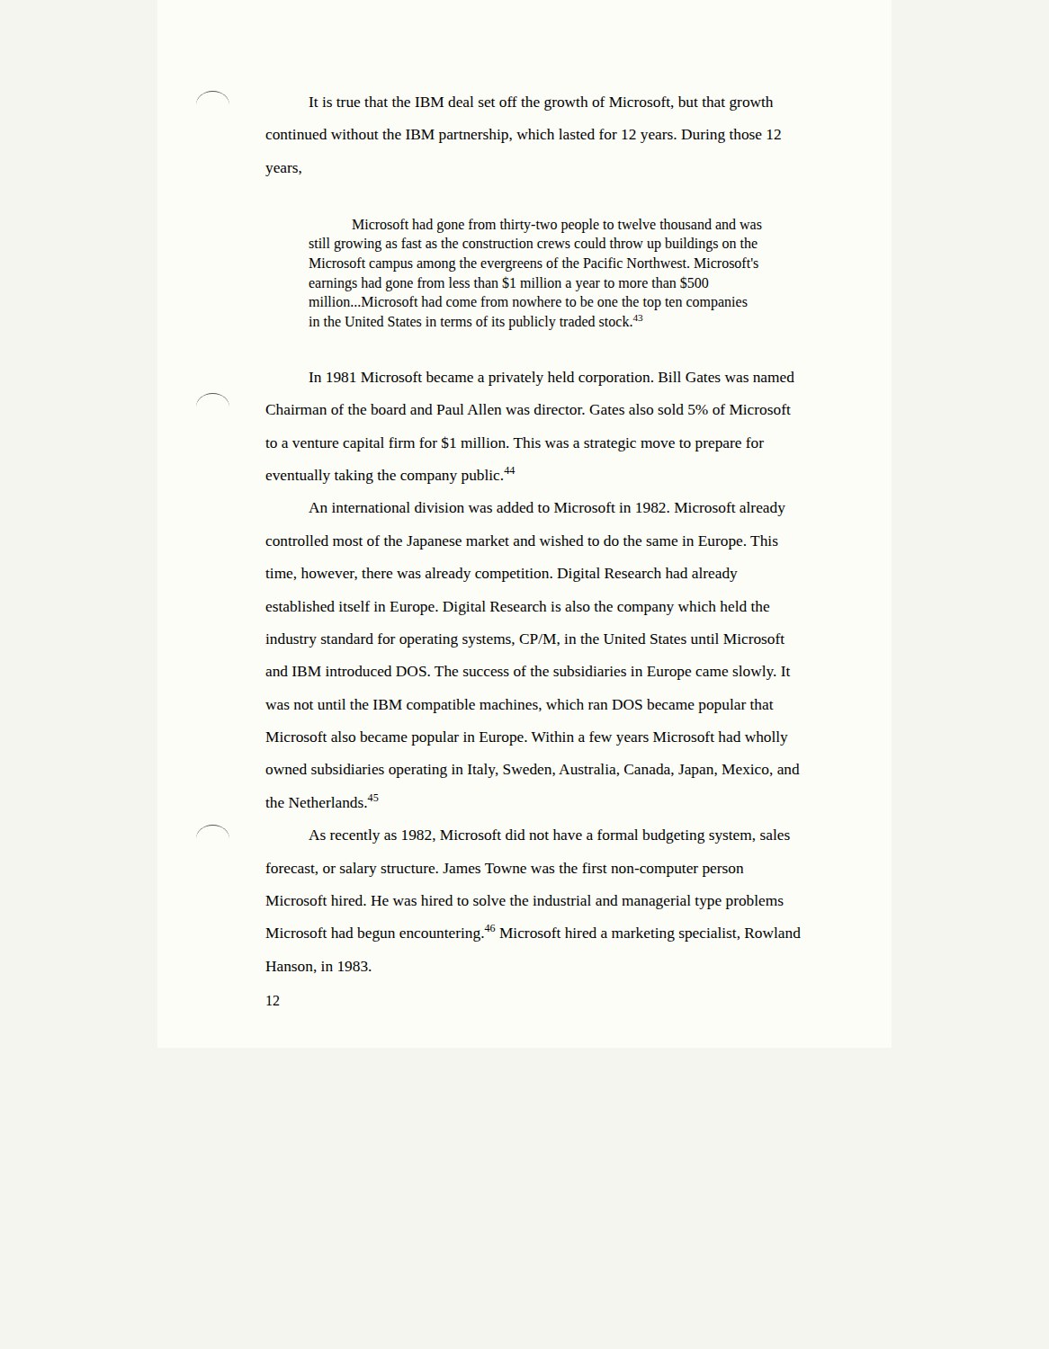It is true that the IBM deal set off the growth of Microsoft, but that growth continued without the IBM partnership, which lasted for 12 years. During those 12 years,
Microsoft had gone from thirty-two people to twelve thousand and was still growing as fast as the construction crews could throw up buildings on the Microsoft campus among the evergreens of the Pacific Northwest. Microsoft's earnings had gone from less than $1 million a year to more than $500 million...Microsoft had come from nowhere to be one the top ten companies in the United States in terms of its publicly traded stock.43
In 1981 Microsoft became a privately held corporation. Bill Gates was named Chairman of the board and Paul Allen was director. Gates also sold 5% of Microsoft to a venture capital firm for $1 million. This was a strategic move to prepare for eventually taking the company public.44
An international division was added to Microsoft in 1982. Microsoft already controlled most of the Japanese market and wished to do the same in Europe. This time, however, there was already competition. Digital Research had already established itself in Europe. Digital Research is also the company which held the industry standard for operating systems, CP/M, in the United States until Microsoft and IBM introduced DOS. The success of the subsidiaries in Europe came slowly. It was not until the IBM compatible machines, which ran DOS became popular that Microsoft also became popular in Europe. Within a few years Microsoft had wholly owned subsidiaries operating in Italy, Sweden, Australia, Canada, Japan, Mexico, and the Netherlands.45
As recently as 1982, Microsoft did not have a formal budgeting system, sales forecast, or salary structure. James Towne was the first non-computer person Microsoft hired. He was hired to solve the industrial and managerial type problems Microsoft had begun encountering.46 Microsoft hired a marketing specialist, Rowland Hanson, in 1983.
12